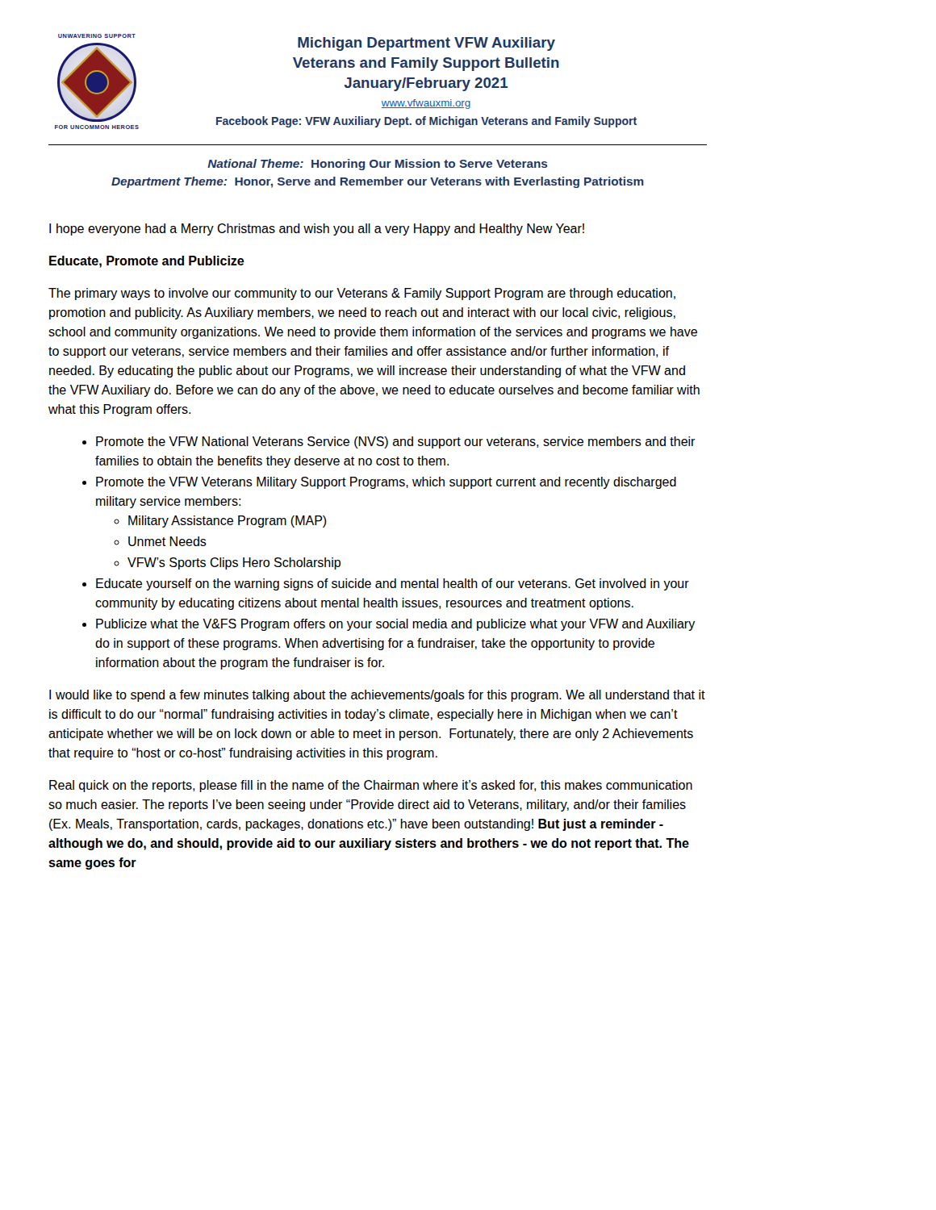Unwavering Support
for Uncommon Heroes
Michigan Department VFW Auxiliary
Veterans and Family Support Bulletin
January/February 2021
www.vfwauxmi.org Facebook Page: VFW Auxiliary Dept. of Michigan Veterans and Family Support
National Theme: Honoring Our Mission to Serve Veterans
Department Theme: Honor, Serve and Remember our Veterans with Everlasting Patriotism
I hope everyone had a Merry Christmas and wish you all a very Happy and Healthy New Year!
Educate, Promote and Publicize
The primary ways to involve our community to our Veterans & Family Support Program are through education, promotion and publicity. As Auxiliary members, we need to reach out and interact with our local civic, religious, school and community organizations. We need to provide them information of the services and programs we have to support our veterans, service members and their families and offer assistance and/or further information, if needed. By educating the public about our Programs, we will increase their understanding of what the VFW and the VFW Auxiliary do. Before we can do any of the above, we need to educate ourselves and become familiar with what this Program offers.
Promote the VFW National Veterans Service (NVS) and support our veterans, service members and their families to obtain the benefits they deserve at no cost to them.
Promote the VFW Veterans Military Support Programs, which support current and recently discharged military service members:
Military Assistance Program (MAP)
Unmet Needs
VFW’s Sports Clips Hero Scholarship
Educate yourself on the warning signs of suicide and mental health of our veterans. Get involved in your community by educating citizens about mental health issues, resources and treatment options.
Publicize what the V&FS Program offers on your social media and publicize what your VFW and Auxiliary do in support of these programs. When advertising for a fundraiser, take the opportunity to provide information about the program the fundraiser is for.
I would like to spend a few minutes talking about the achievements/goals for this program. We all understand that it is difficult to do our “normal” fundraising activities in today’s climate, especially here in Michigan when we can’t anticipate whether we will be on lock down or able to meet in person. Fortunately, there are only 2 Achievements that require to “host or co-host” fundraising activities in this program.
Real quick on the reports, please fill in the name of the Chairman where it’s asked for, this makes communication so much easier. The reports I’ve been seeing under “Provide direct aid to Veterans, military, and/or their families (Ex. Meals, Transportation, cards, packages, donations etc.)” have been outstanding! But just a reminder - although we do, and should, provide aid to our auxiliary sisters and brothers - we do not report that. The same goes for